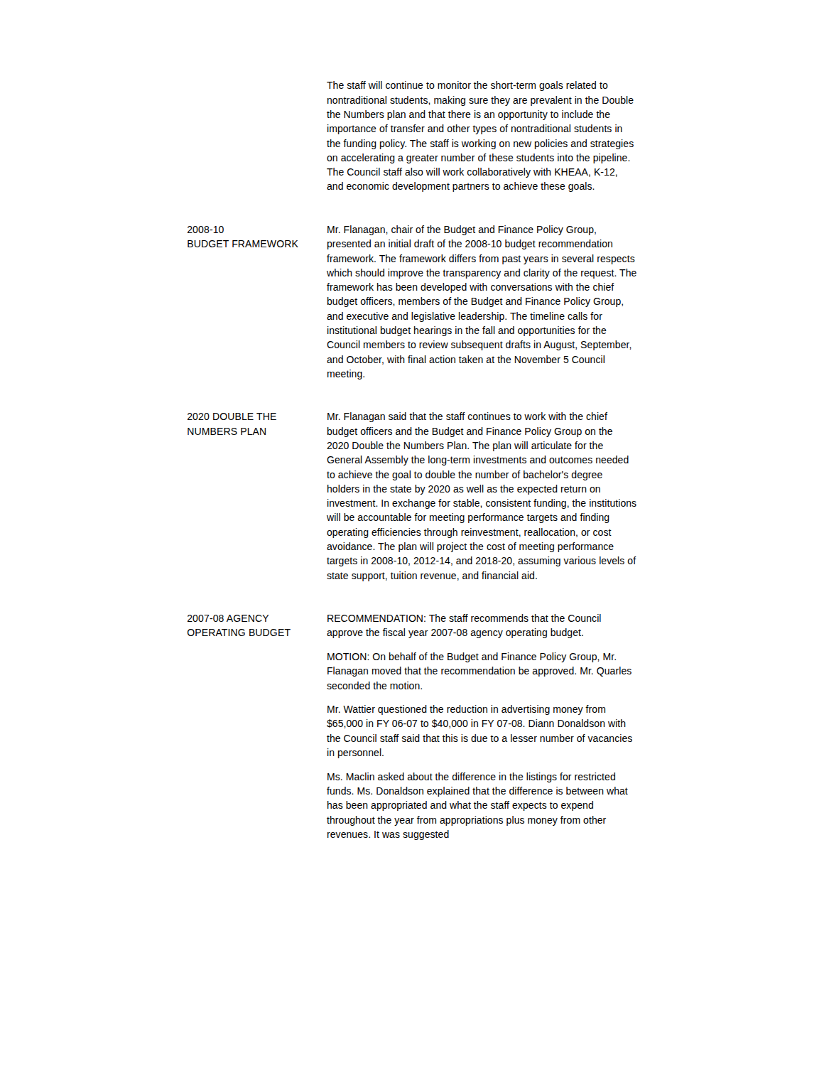| | The staff will continue to monitor the short-term goals related to nontraditional students, making sure they are prevalent in the Double the Numbers plan and that there is an opportunity to include the importance of transfer and other types of nontraditional students in the funding policy. The staff is working on new policies and strategies on accelerating a greater number of these students into the pipeline. The Council staff also will work collaboratively with KHEAA, K-12, and economic development partners to achieve these goals. |
| 2008-10 BUDGET FRAMEWORK | Mr. Flanagan, chair of the Budget and Finance Policy Group, presented an initial draft of the 2008-10 budget recommendation framework. The framework differs from past years in several respects which should improve the transparency and clarity of the request. The framework has been developed with conversations with the chief budget officers, members of the Budget and Finance Policy Group, and executive and legislative leadership. The timeline calls for institutional budget hearings in the fall and opportunities for the Council members to review subsequent drafts in August, September, and October, with final action taken at the November 5 Council meeting. |
| 2020 DOUBLE THE NUMBERS PLAN | Mr. Flanagan said that the staff continues to work with the chief budget officers and the Budget and Finance Policy Group on the 2020 Double the Numbers Plan. The plan will articulate for the General Assembly the long-term investments and outcomes needed to achieve the goal to double the number of bachelor's degree holders in the state by 2020 as well as the expected return on investment. In exchange for stable, consistent funding, the institutions will be accountable for meeting performance targets and finding operating efficiencies through reinvestment, reallocation, or cost avoidance. The plan will project the cost of meeting performance targets in 2008-10, 2012-14, and 2018-20, assuming various levels of state support, tuition revenue, and financial aid. |
| 2007-08 AGENCY OPERATING BUDGET | RECOMMENDATION: The staff recommends that the Council approve the fiscal year 2007-08 agency operating budget. MOTION: On behalf of the Budget and Finance Policy Group, Mr. Flanagan moved that the recommendation be approved. Mr. Quarles seconded the motion. Mr. Wattier questioned the reduction in advertising money from $65,000 in FY 06-07 to $40,000 in FY 07-08. Diann Donaldson with the Council staff said that this is due to a lesser number of vacancies in personnel. Ms. Maclin asked about the difference in the listings for restricted funds. Ms. Donaldson explained that the difference is between what has been appropriated and what the staff expects to expend throughout the year from appropriations plus money from other revenues. It was suggested |